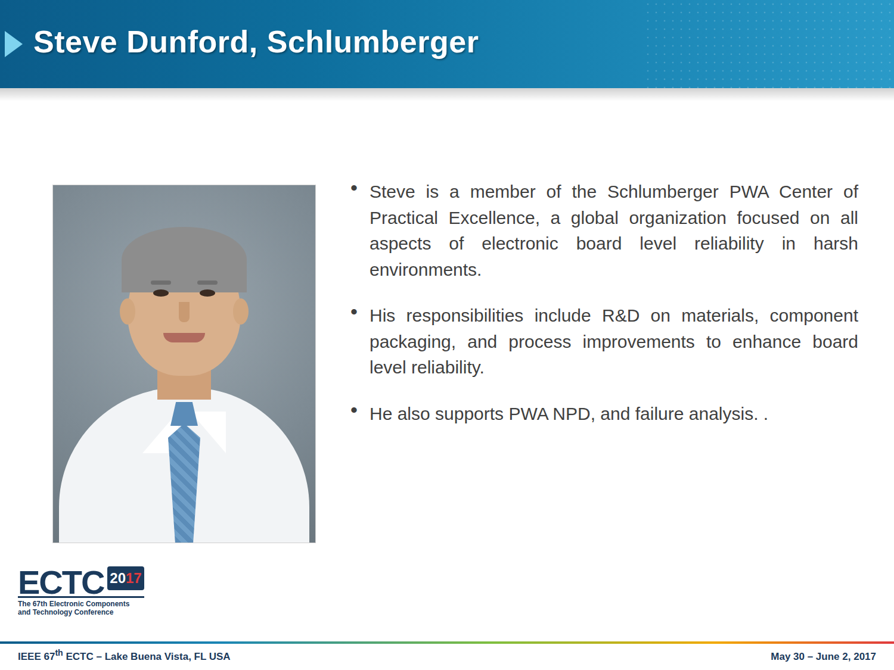Steve Dunford, Schlumberger
Steve is a member of the Schlumberger PWA Center of Practical Excellence, a global organization focused on all aspects of electronic board level reliability in harsh environments.
His responsibilities include R&D on materials, component packaging, and process improvements to enhance board level reliability.
He also supports PWA NPD, and failure analysis. .
ECTC
2017
The 67th Electronic Components
and Technology Conference
IEEE 67th ECTC – Lake Buena Vista, FL USA
May 30 – June 2, 2017